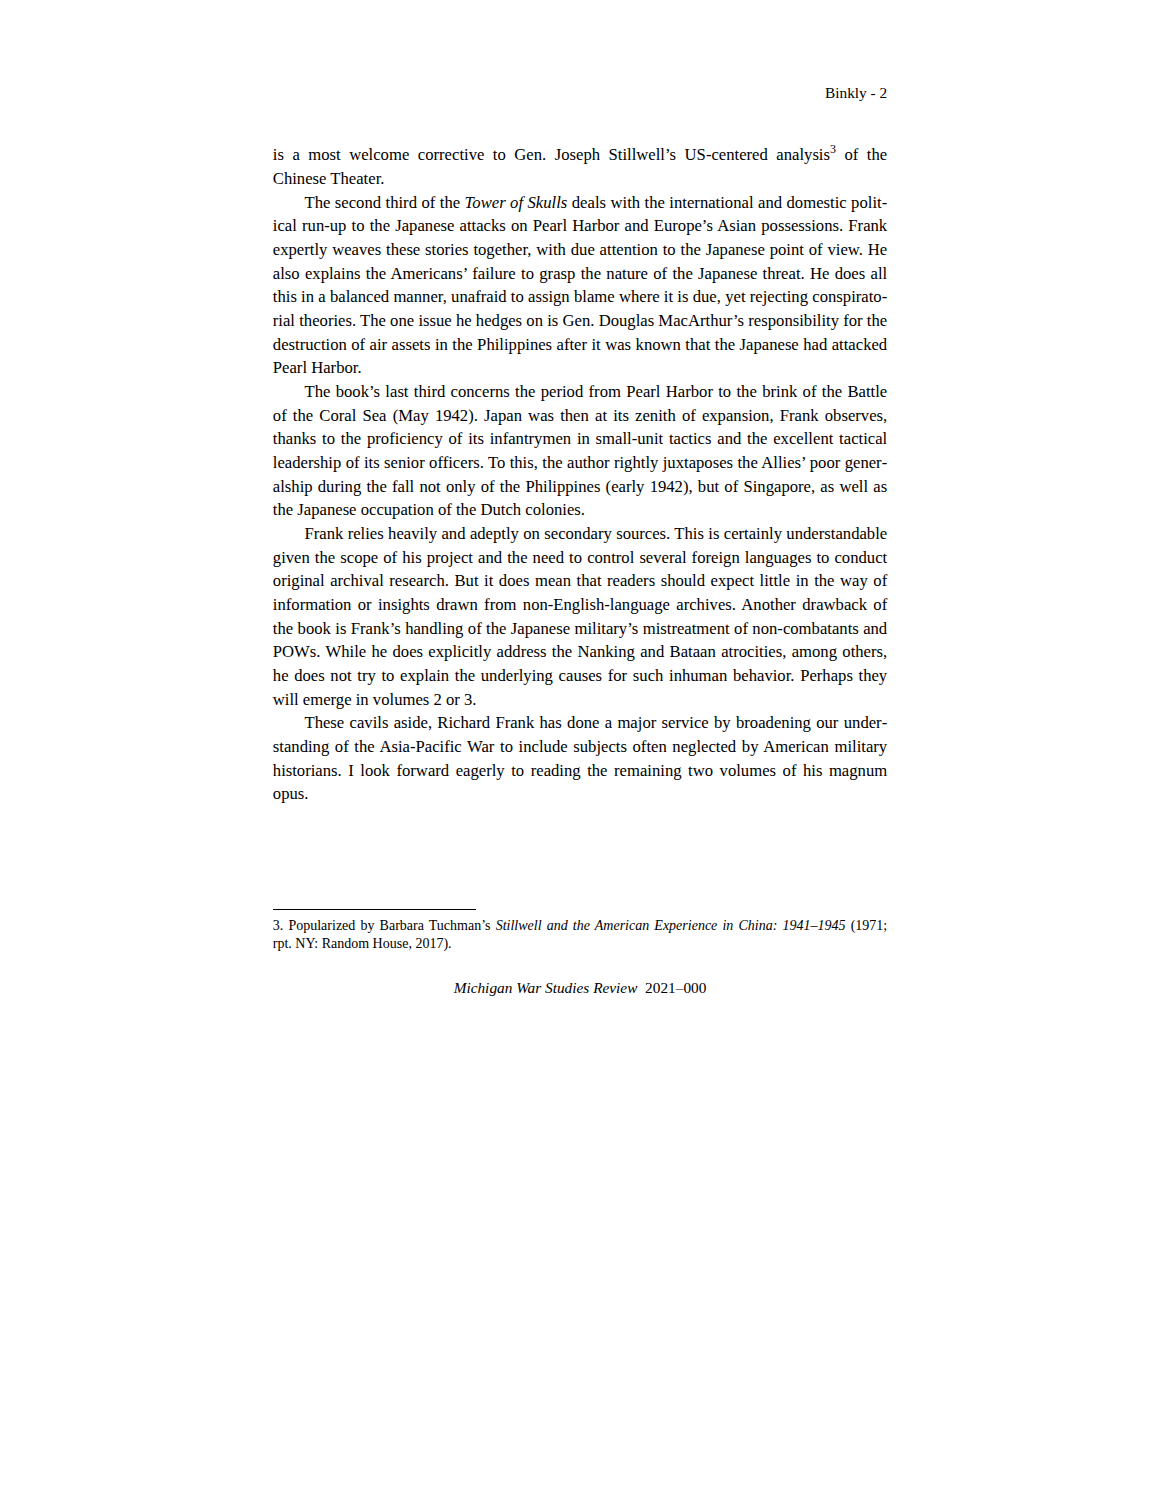Binkly - 2
is a most welcome corrective to Gen. Joseph Stillwell’s US-centered analysis3 of the Chinese Theater.
The second third of the Tower of Skulls deals with the international and domestic political run-up to the Japanese attacks on Pearl Harbor and Europe’s Asian possessions. Frank expertly weaves these stories together, with due attention to the Japanese point of view. He also explains the Americans’ failure to grasp the nature of the Japanese threat. He does all this in a balanced manner, unafraid to assign blame where it is due, yet rejecting conspiratorial theories. The one issue he hedges on is Gen. Douglas MacArthur’s responsibility for the destruction of air assets in the Philippines after it was known that the Japanese had attacked Pearl Harbor.
The book’s last third concerns the period from Pearl Harbor to the brink of the Battle of the Coral Sea (May 1942). Japan was then at its zenith of expansion, Frank observes, thanks to the proficiency of its infantrymen in small-unit tactics and the excellent tactical leadership of its senior officers. To this, the author rightly juxtaposes the Allies’ poor generalship during the fall not only of the Philippines (early 1942), but of Singapore, as well as the Japanese occupation of the Dutch colonies.
Frank relies heavily and adeptly on secondary sources. This is certainly understandable given the scope of his project and the need to control several foreign languages to conduct original archival research. But it does mean that readers should expect little in the way of information or insights drawn from non-English-language archives. Another drawback of the book is Frank’s handling of the Japanese military’s mistreatment of non-combatants and POWs. While he does explicitly address the Nanking and Bataan atrocities, among others, he does not try to explain the underlying causes for such inhuman behavior. Perhaps they will emerge in volumes 2 or 3.
These cavils aside, Richard Frank has done a major service by broadening our understanding of the Asia-Pacific War to include subjects often neglected by American military historians. I look forward eagerly to reading the remaining two volumes of his magnum opus.
3. Popularized by Barbara Tuchman’s Stillwell and the American Experience in China: 1941–1945 (1971; rpt. NY: Random House, 2017).
Michigan War Studies Review 2021–000